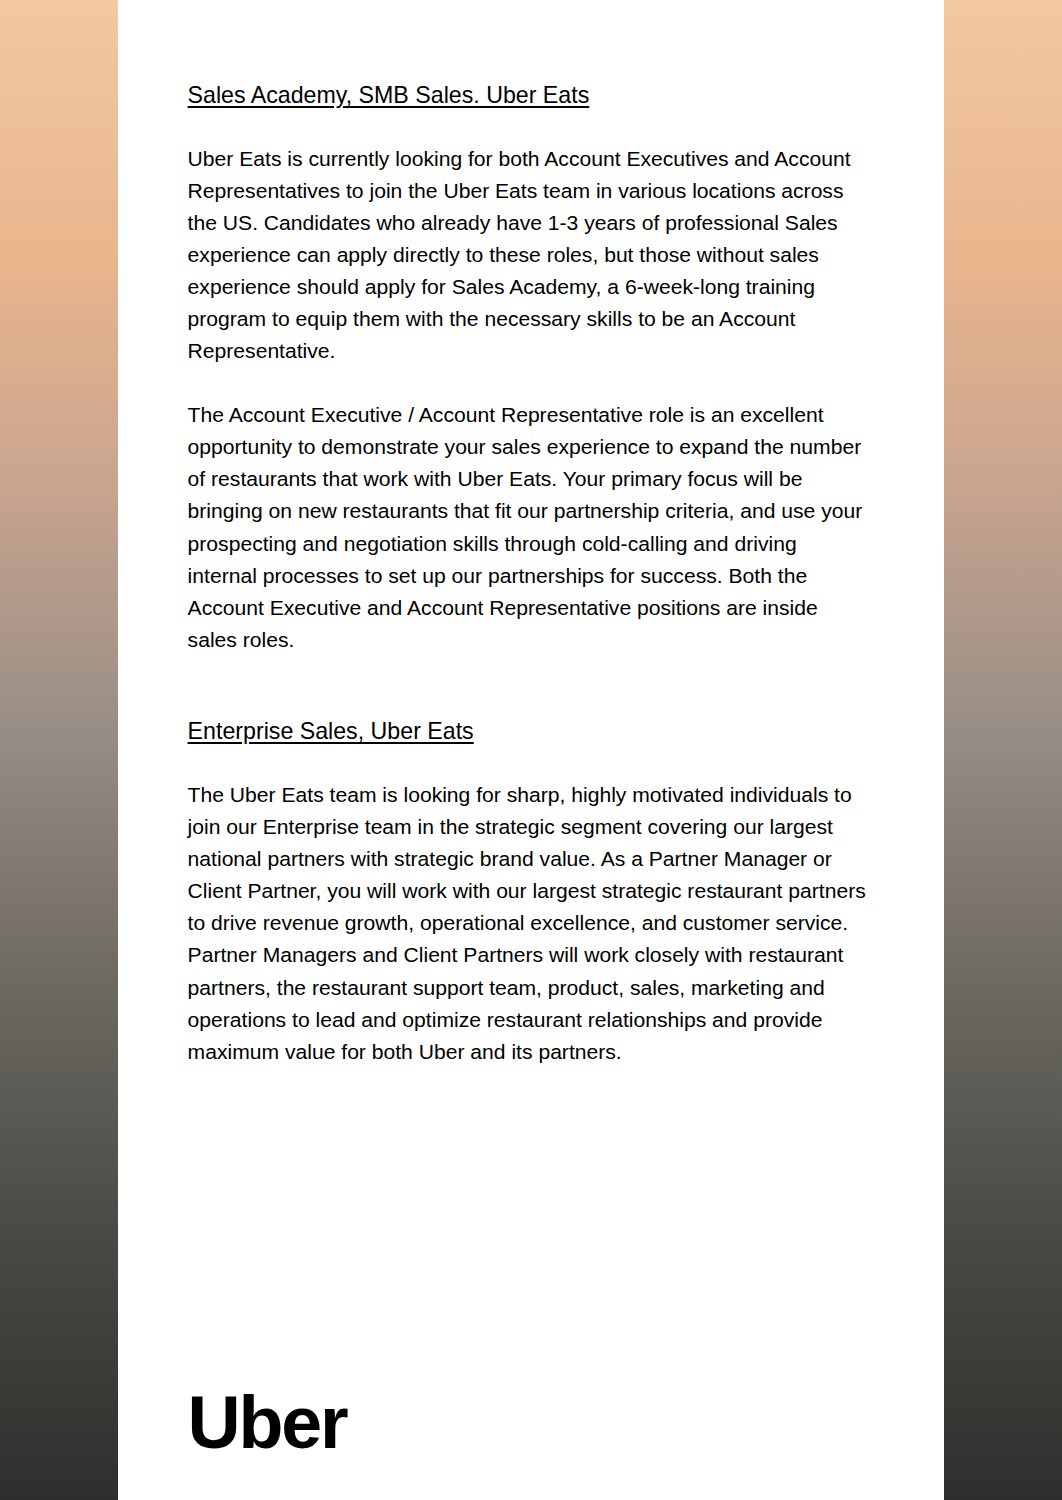Sales Academy, SMB Sales. Uber Eats
Uber Eats is currently looking for both Account Executives and Account Representatives to join the Uber Eats team in various locations across the US. Candidates who already have 1-3 years of professional Sales experience can apply directly to these roles, but those without sales experience should apply for Sales Academy, a 6-week-long training program to equip them with the necessary skills to be an Account Representative.
The Account Executive / Account Representative role is an excellent opportunity to demonstrate your sales experience to expand the number of restaurants that work with Uber Eats. Your primary focus will be bringing on new restaurants that fit our partnership criteria, and use your prospecting and negotiation skills through cold-calling and driving internal processes to set up our partnerships for success. Both the Account Executive and Account Representative positions are inside sales roles.
Enterprise Sales, Uber Eats
The Uber Eats team is looking for sharp, highly motivated individuals to join our Enterprise team in the strategic segment covering our largest national partners with strategic brand value. As a Partner Manager or Client Partner, you will work with our largest strategic restaurant partners to drive revenue growth, operational excellence, and customer service. Partner Managers and Client Partners will work closely with restaurant partners, the restaurant support team, product, sales, marketing and operations to lead and optimize restaurant relationships and provide maximum value for both Uber and its partners.
Uber